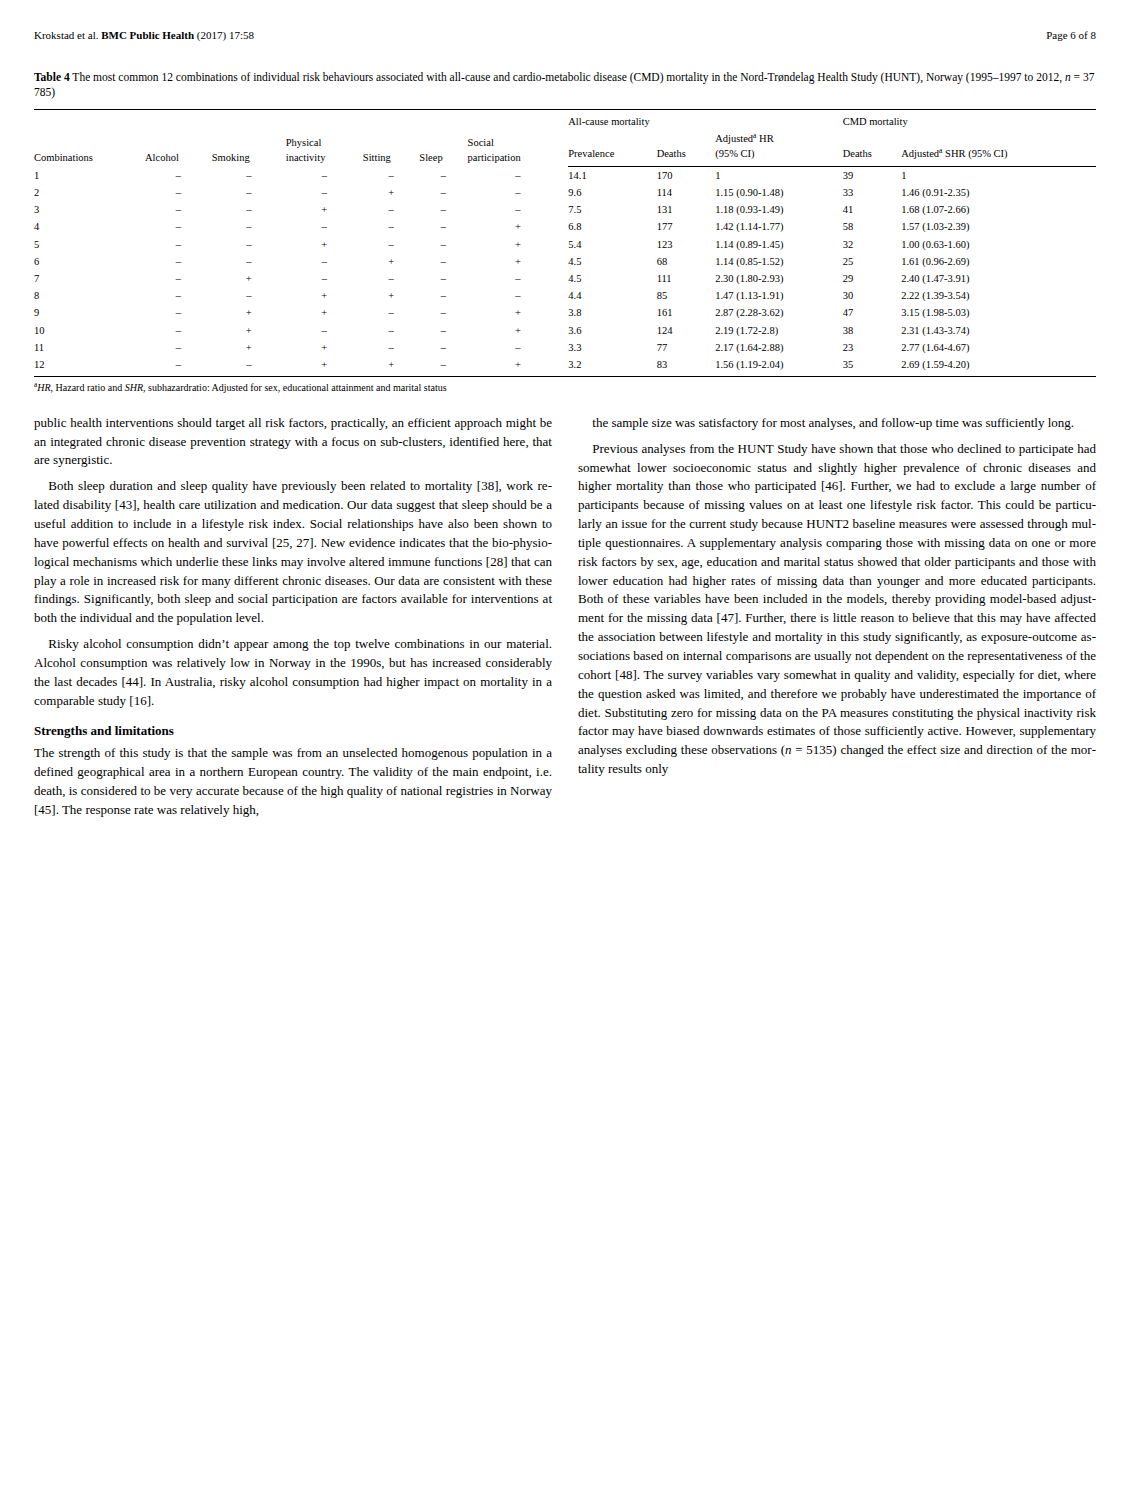Krokstad et al. BMC Public Health (2017) 17:58
Page 6 of 8
Table 4 The most common 12 combinations of individual risk behaviours associated with all-cause and cardio-metabolic disease (CMD) mortality in the Nord-Trøndelag Health Study (HUNT), Norway (1995–1997 to 2012, n = 37 785)
| Combinations | Alcohol | Smoking | Physical inactivity | Sitting | Sleep | Social participation | All-cause mortality | CMD mortality |
| --- | --- | --- | --- | --- | --- | --- | --- | --- |
| Prevalence | Deaths | Adjusted a HR (95% CI) | Deaths | Adjusted a SHR (95% CI) |
| 1 | – | – | – | – | – | – | 14.1 | 170 | 1 | 39 | 1 |
| 2 | – | – | – | + | – | – | 9.6 | 114 | 1.15 (0.90-1.48) | 33 | 1.46 (0.91-2.35) |
| 3 | – | – | + | – | – | – | 7.5 | 131 | 1.18 (0.93-1.49) | 41 | 1.68 (1.07-2.66) |
| 4 | – | – | – | – | – | + | 6.8 | 177 | 1.42 (1.14-1.77) | 58 | 1.57 (1.03-2.39) |
| 5 | – | – | + | – | – | + | 5.4 | 123 | 1.14 (0.89-1.45) | 32 | 1.00 (0.63-1.60) |
| 6 | – | – | – | + | – | + | 4.5 | 68 | 1.14 (0.85-1.52) | 25 | 1.61 (0.96-2.69) |
| 7 | – | + | – | – | – | – | 4.5 | 111 | 2.30 (1.80-2.93) | 29 | 2.40 (1.47-3.91) |
| 8 | – | – | + | + | – | – | 4.4 | 85 | 1.47 (1.13-1.91) | 30 | 2.22 (1.39-3.54) |
| 9 | – | + | + | – | – | + | 3.8 | 161 | 2.87 (2.28-3.62) | 47 | 3.15 (1.98-5.03) |
| 10 | – | + | – | – | – | + | 3.6 | 124 | 2.19 (1.72-2.8) | 38 | 2.31 (1.43-3.74) |
| 11 | – | + | + | – | – | – | 3.3 | 77 | 2.17 (1.64-2.88) | 23 | 2.77 (1.64-4.67) |
| 12 | – | – | + | + | – | + | 3.2 | 83 | 1.56 (1.19-2.04) | 35 | 2.69 (1.59-4.20) |
aHR, Hazard ratio and SHR, subhazardratio: Adjusted for sex, educational attainment and marital status
public health interventions should target all risk factors, practically, an efficient approach might be an integrated chronic disease prevention strategy with a focus on sub-clusters, identified here, that are synergistic.
Both sleep duration and sleep quality have previously been related to mortality [38], work related disability [43], health care utilization and medication. Our data suggest that sleep should be a useful addition to include in a lifestyle risk index. Social relationships have also been shown to have powerful effects on health and survival [25, 27]. New evidence indicates that the bio-physiological mechanisms which underlie these links may involve altered immune functions [28] that can play a role in increased risk for many different chronic diseases. Our data are consistent with these findings. Significantly, both sleep and social participation are factors available for interventions at both the individual and the population level.
Risky alcohol consumption didn’t appear among the top twelve combinations in our material. Alcohol consumption was relatively low in Norway in the 1990s, but has increased considerably the last decades [44]. In Australia, risky alcohol consumption had higher impact on mortality in a comparable study [16].
Strengths and limitations
The strength of this study is that the sample was from an unselected homogenous population in a defined geographical area in a northern European country. The validity of the main endpoint, i.e. death, is considered to be very accurate because of the high quality of national registries in Norway [45]. The response rate was relatively high,
the sample size was satisfactory for most analyses, and follow-up time was sufficiently long.
Previous analyses from the HUNT Study have shown that those who declined to participate had somewhat lower socioeconomic status and slightly higher prevalence of chronic diseases and higher mortality than those who participated [46]. Further, we had to exclude a large number of participants because of missing values on at least one lifestyle risk factor. This could be particularly an issue for the current study because HUNT2 baseline measures were assessed through multiple questionnaires. A supplementary analysis comparing those with missing data on one or more risk factors by sex, age, education and marital status showed that older participants and those with lower education had higher rates of missing data than younger and more educated participants. Both of these variables have been included in the models, thereby providing model-based adjustment for the missing data [47]. Further, there is little reason to believe that this may have affected the association between lifestyle and mortality in this study significantly, as exposure-outcome associations based on internal comparisons are usually not dependent on the representativeness of the cohort [48]. The survey variables vary somewhat in quality and validity, especially for diet, where the question asked was limited, and therefore we probably have underestimated the importance of diet. Substituting zero for missing data on the PA measures constituting the physical inactivity risk factor may have biased downwards estimates of those sufficiently active. However, supplementary analyses excluding these observations (n = 5135) changed the effect size and direction of the mortality results only